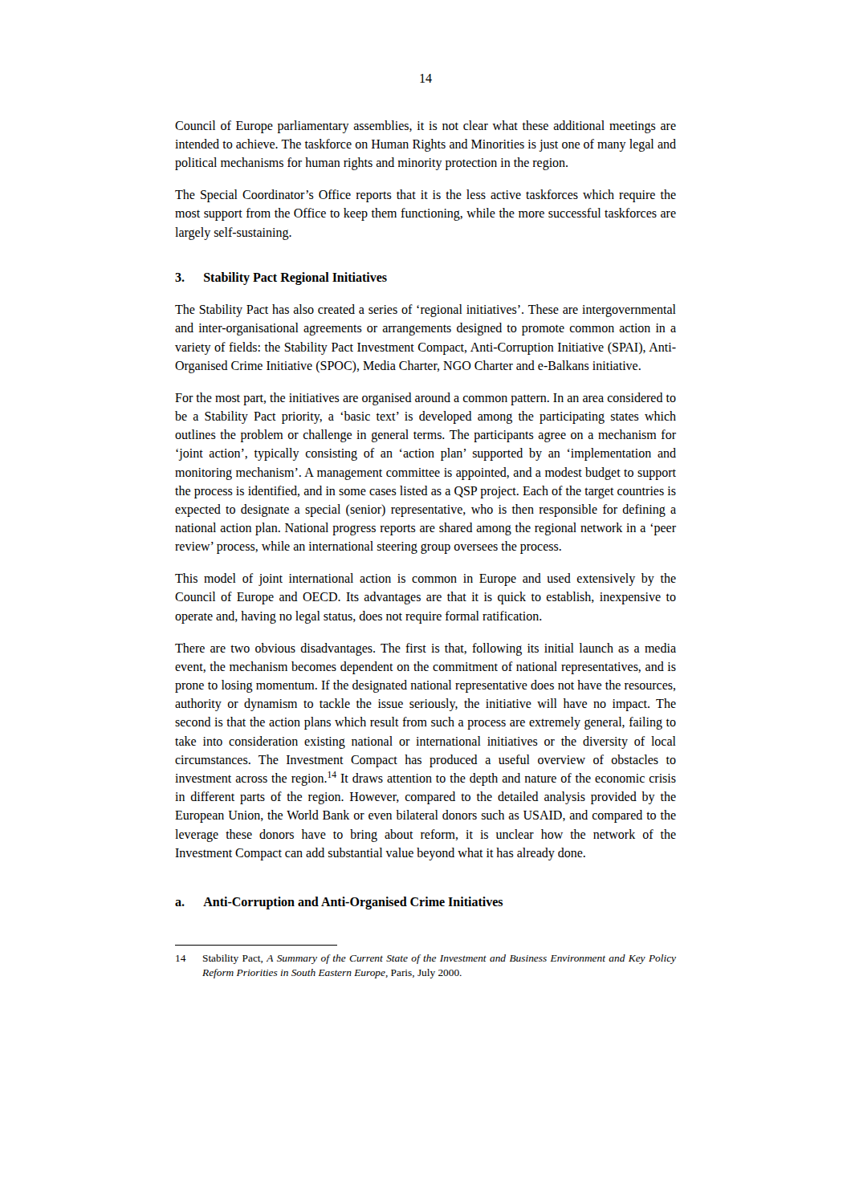14
Council of Europe parliamentary assemblies, it is not clear what these additional meetings are intended to achieve. The taskforce on Human Rights and Minorities is just one of many legal and political mechanisms for human rights and minority protection in the region.
The Special Coordinator’s Office reports that it is the less active taskforces which require the most support from the Office to keep them functioning, while the more successful taskforces are largely self-sustaining.
3. Stability Pact Regional Initiatives
The Stability Pact has also created a series of ‘regional initiatives’. These are intergovernmental and inter-organisational agreements or arrangements designed to promote common action in a variety of fields: the Stability Pact Investment Compact, Anti-Corruption Initiative (SPAI), Anti-Organised Crime Initiative (SPOC), Media Charter, NGO Charter and e-Balkans initiative.
For the most part, the initiatives are organised around a common pattern. In an area considered to be a Stability Pact priority, a ‘basic text’ is developed among the participating states which outlines the problem or challenge in general terms. The participants agree on a mechanism for ‘joint action’, typically consisting of an ‘action plan’ supported by an ‘implementation and monitoring mechanism’. A management committee is appointed, and a modest budget to support the process is identified, and in some cases listed as a QSP project. Each of the target countries is expected to designate a special (senior) representative, who is then responsible for defining a national action plan. National progress reports are shared among the regional network in a ‘peer review’ process, while an international steering group oversees the process.
This model of joint international action is common in Europe and used extensively by the Council of Europe and OECD. Its advantages are that it is quick to establish, inexpensive to operate and, having no legal status, does not require formal ratification.
There are two obvious disadvantages. The first is that, following its initial launch as a media event, the mechanism becomes dependent on the commitment of national representatives, and is prone to losing momentum. If the designated national representative does not have the resources, authority or dynamism to tackle the issue seriously, the initiative will have no impact. The second is that the action plans which result from such a process are extremely general, failing to take into consideration existing national or international initiatives or the diversity of local circumstances. The Investment Compact has produced a useful overview of obstacles to investment across the region.14 It draws attention to the depth and nature of the economic crisis in different parts of the region. However, compared to the detailed analysis provided by the European Union, the World Bank or even bilateral donors such as USAID, and compared to the leverage these donors have to bring about reform, it is unclear how the network of the Investment Compact can add substantial value beyond what it has already done.
a. Anti-Corruption and Anti-Organised Crime Initiatives
14
Stability Pact, A Summary of the Current State of the Investment and Business Environment and Key Policy Reform Priorities in South Eastern Europe, Paris, July 2000.